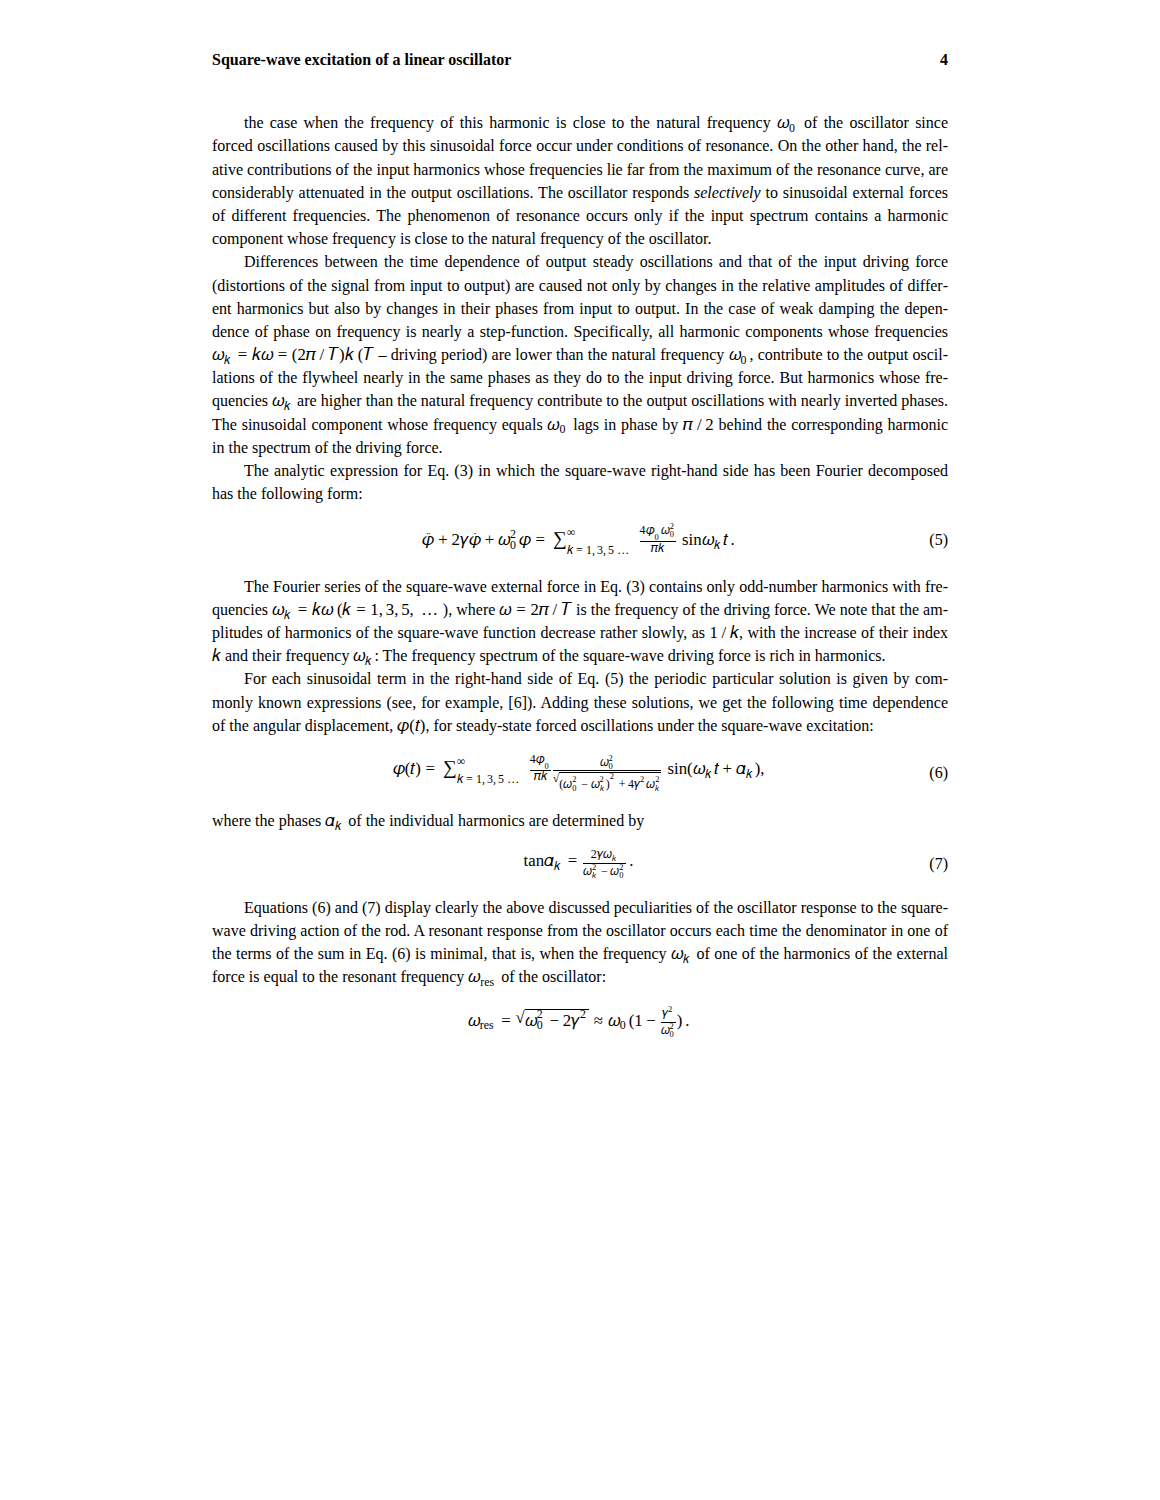Square-wave excitation of a linear oscillator 4
the case when the frequency of this harmonic is close to the natural frequency ω0 of the oscillator since forced oscillations caused by this sinusoidal force occur under conditions of resonance. On the other hand, the relative contributions of the input harmonics whose frequencies lie far from the maximum of the resonance curve, are considerably attenuated in the output oscillations. The oscillator responds selectively to sinusoidal external forces of different frequencies. The phenomenon of resonance occurs only if the input spectrum contains a harmonic component whose frequency is close to the natural frequency of the oscillator.
Differences between the time dependence of output steady oscillations and that of the input driving force (distortions of the signal from input to output) are caused not only by changes in the relative amplitudes of different harmonics but also by changes in their phases from input to output. In the case of weak damping the dependence of phase on frequency is nearly a step-function. Specifically, all harmonic components whose frequencies ωk=kω=(2π/T)k (T – driving period) are lower than the natural frequency ω0, contribute to the output oscillations of the flywheel nearly in the same phases as they do to the input driving force. But harmonics whose frequencies ωk are higher than the natural frequency contribute to the output oscillations with nearly inverted phases. The sinusoidal component whose frequency equals ω0 lags in phase by π/2 behind the corresponding harmonic in the spectrum of the driving force.
The analytic expression for Eq. (3) in which the square-wave right-hand side has been Fourier decomposed has the following form:
φ¨ + 2γφ̇ + ω02 φ = ∑ k=1,3,5… ∞ 4φ0ω02 πk sin⁡ωkt . (5)
The Fourier series of the square-wave external force in Eq. (3) contains only odd-number harmonics with frequencies ωk=kω (k=1,3,5,…), where ω=2π/T is the frequency of the driving force. We note that the amplitudes of harmonics of the square-wave function decrease rather slowly, as 1/k, with the increase of their index k and their frequency ωk: The frequency spectrum of the square-wave driving force is rich in harmonics.
For each sinusoidal term in the right-hand side of Eq. (5) the periodic particular solution is given by commonly known expressions (see, for example, [6]). Adding these solutions, we get the following time dependence of the angular displacement, φ(t), for steady-state forced oscillations under the square-wave excitation:
φ(t) = ∑ k=1,3,5… ∞ 4φ0 πk ω02 (ω02−ωk2) 2 + 4γ2ωk2 sin⁡(ωkt+αk) , (6)
where the phases αk of the individual harmonics are determined by
tan⁡αk = 2γωk ωk2−ω02 . (7)
Equations (6) and (7) display clearly the above discussed peculiarities of the oscillator response to the square-wave driving action of the rod. A resonant response from the oscillator occurs each time the denominator in one of the terms of the sum in Eq. (6) is minimal, that is, when the frequency ωk of one of the harmonics of the external force is equal to the resonant frequency ωres of the oscillator:
ωres = ω02−2γ2 ≈ ω0 ( 1− γ2 ω02 ) .